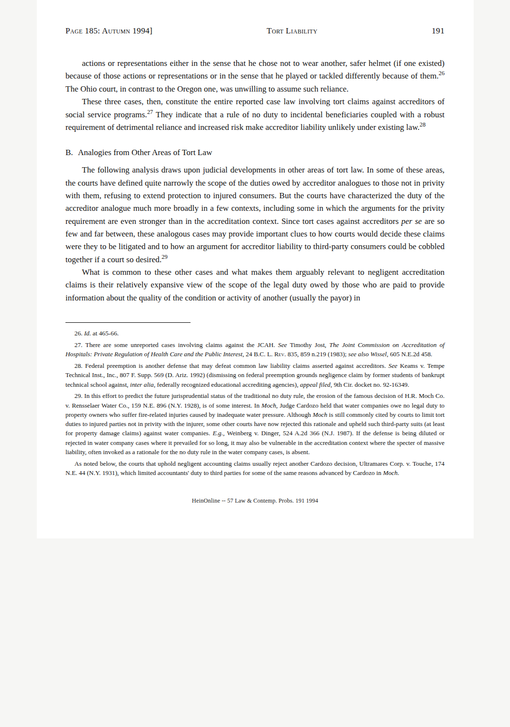Page 185: Autumn 1994] Tort Liability 191
actions or representations either in the sense that he chose not to wear another, safer helmet (if one existed) because of those actions or representations or in the sense that he played or tackled differently because of them.26 The Ohio court, in contrast to the Oregon one, was unwilling to assume such reliance.
These three cases, then, constitute the entire reported case law involving tort claims against accreditors of social service programs.27 They indicate that a rule of no duty to incidental beneficiaries coupled with a robust requirement of detrimental reliance and increased risk make accreditor liability unlikely under existing law.28
B. Analogies from Other Areas of Tort Law
The following analysis draws upon judicial developments in other areas of tort law. In some of these areas, the courts have defined quite narrowly the scope of the duties owed by accreditor analogues to those not in privity with them, refusing to extend protection to injured consumers. But the courts have characterized the duty of the accreditor analogue much more broadly in a few contexts, including some in which the arguments for the privity requirement are even stronger than in the accreditation context. Since tort cases against accreditors per se are so few and far between, these analogous cases may provide important clues to how courts would decide these claims were they to be litigated and to how an argument for accreditor liability to third-party consumers could be cobbled together if a court so desired.29
What is common to these other cases and what makes them arguably relevant to negligent accreditation claims is their relatively expansive view of the scope of the legal duty owed by those who are paid to provide information about the quality of the condition or activity of another (usually the payor) in
26. Id. at 465-66.
27. There are some unreported cases involving claims against the JCAH. See Timothy Jost, The Joint Commission on Accreditation of Hospitals: Private Regulation of Health Care and the Public Interest, 24 B.C. L. Rev. 835, 859 n.219 (1983); see also Wissel, 605 N.E.2d 458.
28. Federal preemption is another defense that may defeat common law liability claims asserted against accreditors. See Keams v. Tempe Technical Inst., Inc., 807 F. Supp. 569 (D. Ariz. 1992) (dismissing on federal preemption grounds negligence claim by former students of bankrupt technical school against, inter alia, federally recognized educational accrediting agencies), appeal filed, 9th Cir. docket no. 92-16349.
29. In this effort to predict the future jurisprudential status of the traditional no duty rule, the erosion of the famous decision of H.R. Moch Co. v. Rensselaer Water Co., 159 N.E. 896 (N.Y. 1928), is of some interest. In Moch, Judge Cardozo held that water companies owe no legal duty to property owners who suffer fire-related injuries caused by inadequate water pressure. Although Moch is still commonly cited by courts to limit tort duties to injured parties not in privity with the injurer, some other courts have now rejected this rationale and upheld such third-party suits (at least for property damage claims) against water companies. E.g., Weinberg v. Dinger, 524 A.2d 366 (N.J. 1987). If the defense is being diluted or rejected in water company cases where it prevailed for so long, it may also be vulnerable in the accreditation context where the specter of massive liability, often invoked as a rationale for the no duty rule in the water company cases, is absent.
As noted below, the courts that uphold negligent accounting claims usually reject another Cardozo decision, Ultramares Corp. v. Touche, 174 N.E. 44 (N.Y. 1931), which limited accountants' duty to third parties for some of the same reasons advanced by Cardozo in Moch.
HeinOnline -- 57 Law & Contemp. Probs. 191 1994